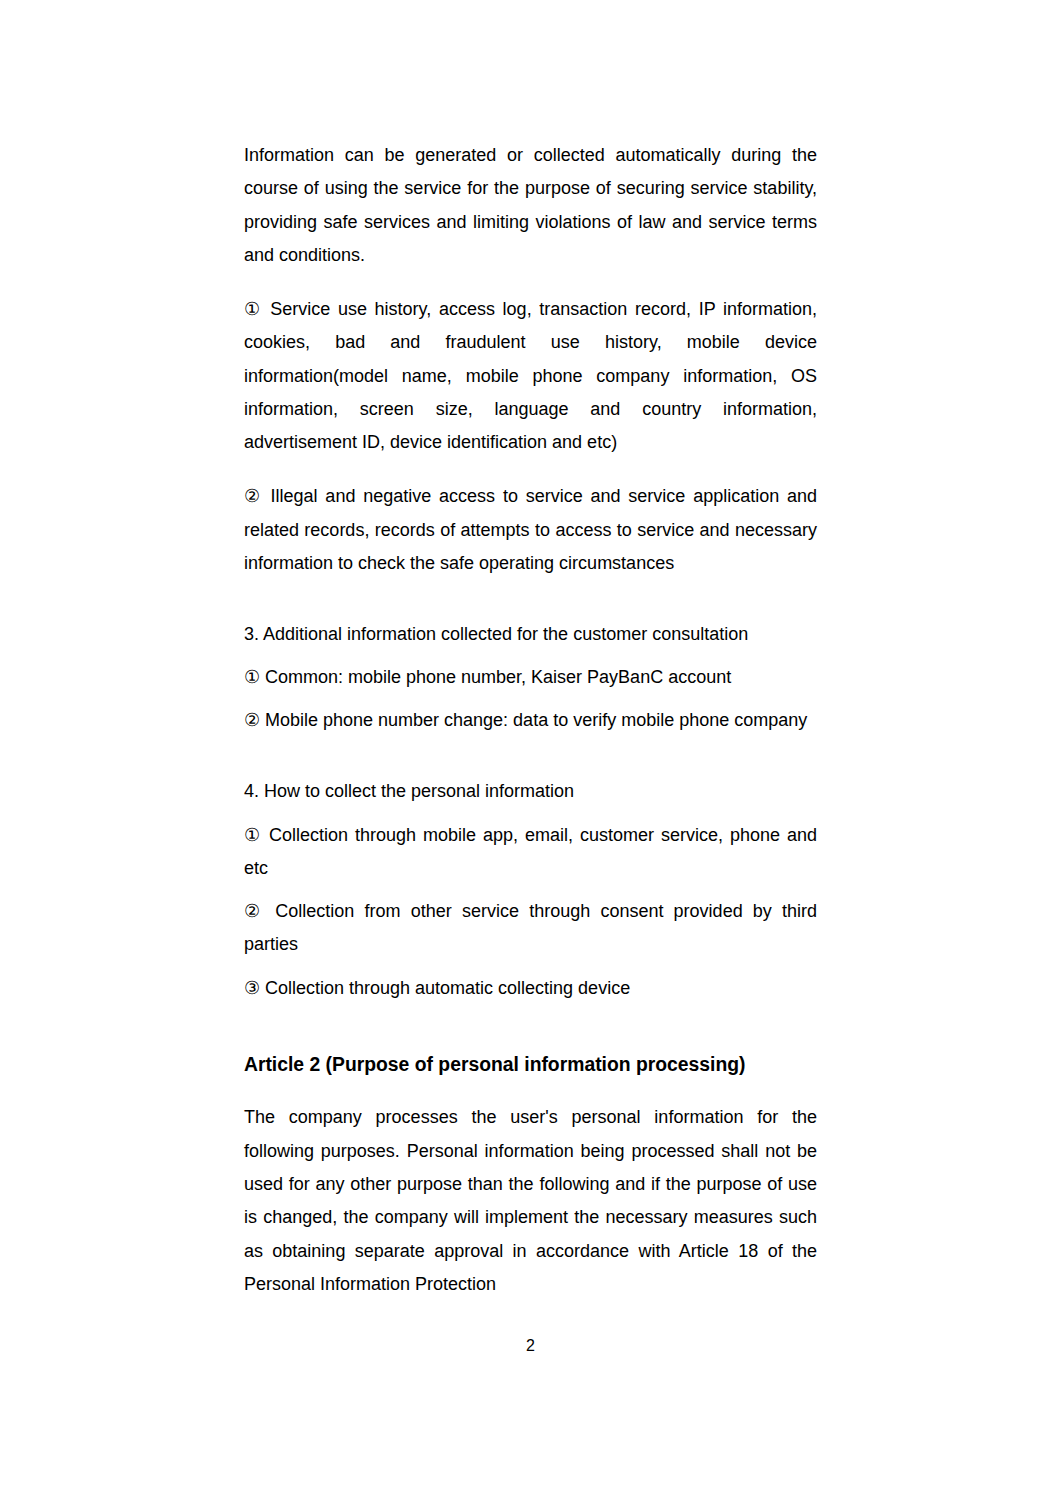Information can be generated or collected automatically during the course of using the service for the purpose of securing service stability, providing safe services and limiting violations of law and service terms and conditions.
① Service use history, access log, transaction record, IP information, cookies, bad and fraudulent use history, mobile device information(model name, mobile phone company information, OS information, screen size, language and country information, advertisement ID, device identification and etc)
② Illegal and negative access to service and service application and related records, records of attempts to access to service and necessary information to check the safe operating circumstances
3. Additional information collected for the customer consultation
① Common: mobile phone number, Kaiser PayBanC account
② Mobile phone number change: data to verify mobile phone company
4. How to collect the personal information
① Collection through mobile app, email, customer service, phone and etc
② Collection from other service through consent provided by third parties
③ Collection through automatic collecting device
Article 2 (Purpose of personal information processing)
The company processes the user's personal information for the following purposes. Personal information being processed shall not be used for any other purpose than the following and if the purpose of use is changed, the company will implement the necessary measures such as obtaining separate approval in accordance with Article 18 of the Personal Information Protection
2